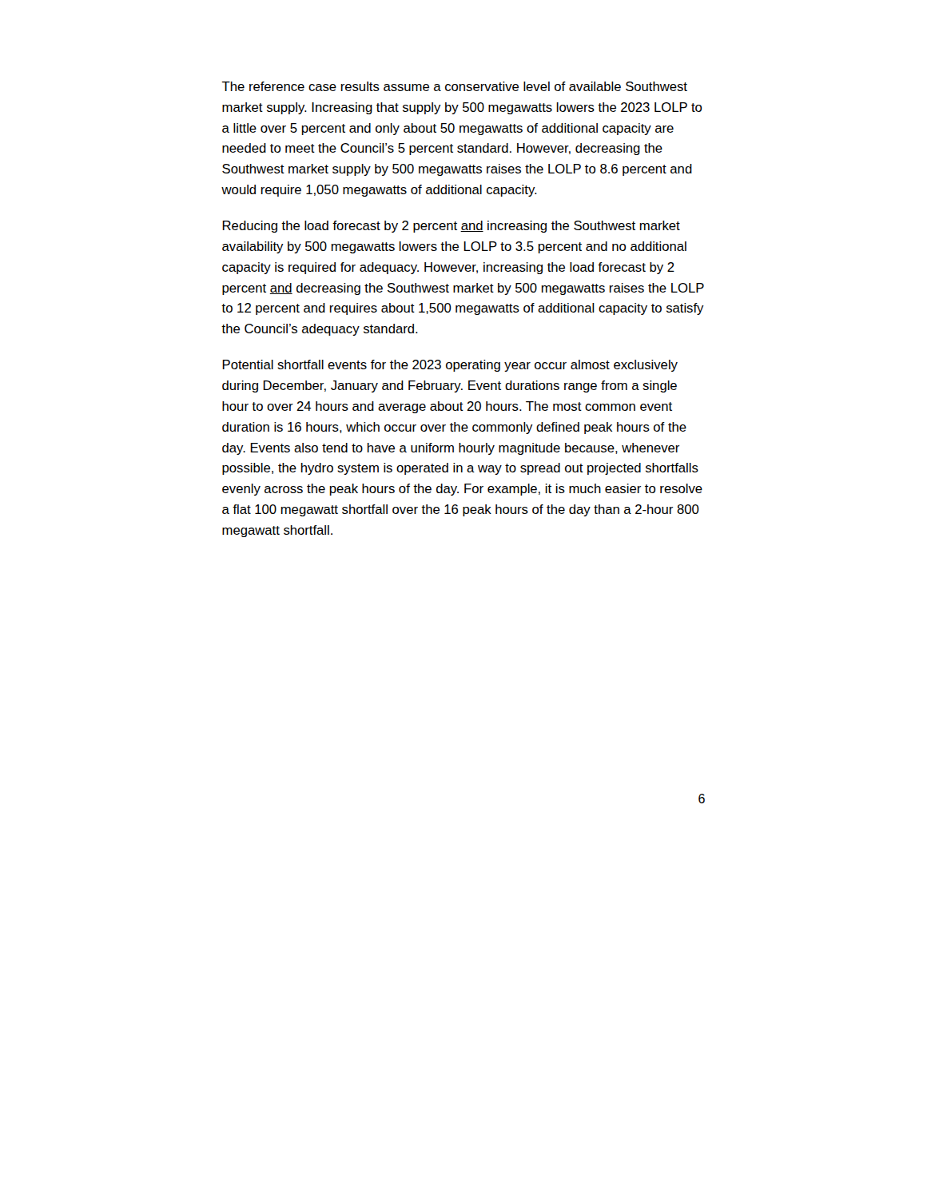The reference case results assume a conservative level of available Southwest market supply. Increasing that supply by 500 megawatts lowers the 2023 LOLP to a little over 5 percent and only about 50 megawatts of additional capacity are needed to meet the Council’s 5 percent standard. However, decreasing the Southwest market supply by 500 megawatts raises the LOLP to 8.6 percent and would require 1,050 megawatts of additional capacity.
Reducing the load forecast by 2 percent and increasing the Southwest market availability by 500 megawatts lowers the LOLP to 3.5 percent and no additional capacity is required for adequacy. However, increasing the load forecast by 2 percent and decreasing the Southwest market by 500 megawatts raises the LOLP to 12 percent and requires about 1,500 megawatts of additional capacity to satisfy the Council’s adequacy standard.
Potential shortfall events for the 2023 operating year occur almost exclusively during December, January and February. Event durations range from a single hour to over 24 hours and average about 20 hours. The most common event duration is 16 hours, which occur over the commonly defined peak hours of the day. Events also tend to have a uniform hourly magnitude because, whenever possible, the hydro system is operated in a way to spread out projected shortfalls evenly across the peak hours of the day. For example, it is much easier to resolve a flat 100 megawatt shortfall over the 16 peak hours of the day than a 2-hour 800 megawatt shortfall.
6